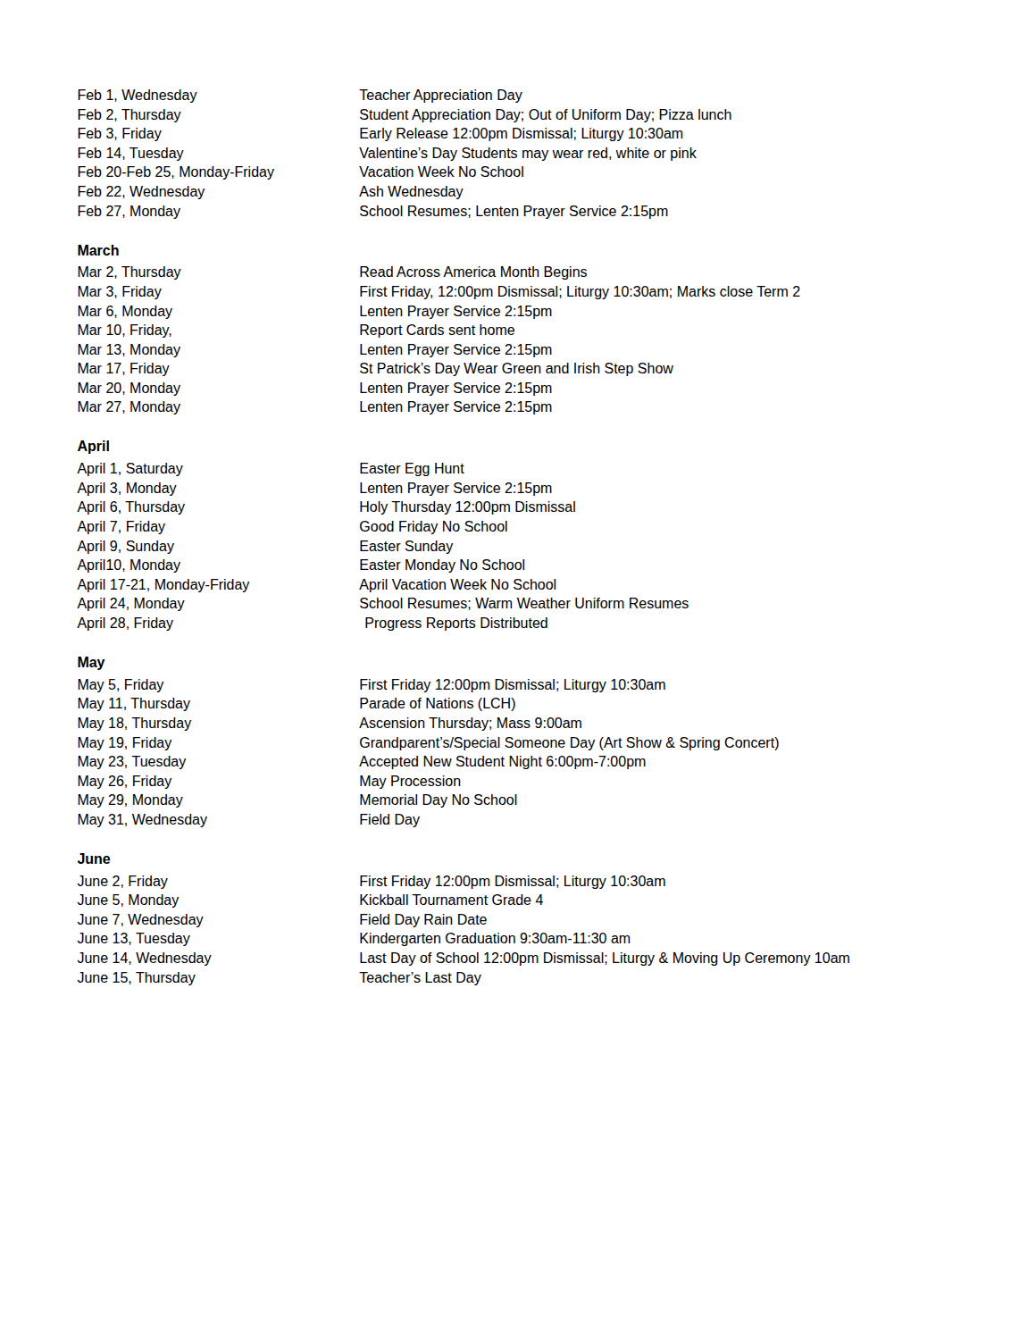| Feb 1, Wednesday | Teacher Appreciation Day |
| Feb 2, Thursday | Student Appreciation Day; Out of Uniform Day; Pizza lunch |
| Feb 3, Friday | Early Release 12:00pm Dismissal; Liturgy 10:30am |
| Feb 14, Tuesday | Valentine’s Day Students may wear red, white or pink |
| Feb 20-Feb 25, Monday-Friday | Vacation Week No School |
| Feb 22, Wednesday | Ash Wednesday |
| Feb 27, Monday | School Resumes; Lenten Prayer Service 2:15pm |
March
| Mar 2, Thursday | Read Across America Month Begins |
| Mar 3, Friday | First Friday, 12:00pm Dismissal; Liturgy 10:30am; Marks close Term 2 |
| Mar 6, Monday | Lenten Prayer Service 2:15pm |
| Mar 10, Friday, | Report Cards sent home |
| Mar 13, Monday | Lenten Prayer Service 2:15pm |
| Mar 17, Friday | St Patrick’s Day Wear Green and Irish Step Show |
| Mar 20, Monday | Lenten Prayer Service 2:15pm |
| Mar 27, Monday | Lenten Prayer Service 2:15pm |
April
| April 1, Saturday | Easter Egg Hunt |
| April 3, Monday | Lenten Prayer Service 2:15pm |
| April 6, Thursday | Holy Thursday 12:00pm Dismissal |
| April 7, Friday | Good Friday No School |
| April 9, Sunday | Easter Sunday |
| April10, Monday | Easter Monday No School |
| April 17-21, Monday-Friday | April Vacation Week No School |
| April 24, Monday | School Resumes; Warm Weather Uniform Resumes |
| April 28, Friday | Progress Reports Distributed |
May
| May 5, Friday | First Friday 12:00pm Dismissal; Liturgy 10:30am |
| May 11, Thursday | Parade of Nations (LCH) |
| May 18, Thursday | Ascension Thursday; Mass 9:00am |
| May 19, Friday | Grandparent’s/Special Someone Day (Art Show & Spring Concert) |
| May 23, Tuesday | Accepted New Student Night 6:00pm-7:00pm |
| May 26, Friday | May Procession |
| May 29, Monday | Memorial Day No School |
| May 31, Wednesday | Field Day |
June
| June 2, Friday | First Friday 12:00pm Dismissal; Liturgy 10:30am |
| June 5, Monday | Kickball Tournament Grade 4 |
| June 7, Wednesday | Field Day Rain Date |
| June 13, Tuesday | Kindergarten Graduation 9:30am-11:30 am |
| June 14, Wednesday | Last Day of School 12:00pm Dismissal; Liturgy & Moving Up Ceremony 10am |
| June 15, Thursday | Teacher’s Last Day |